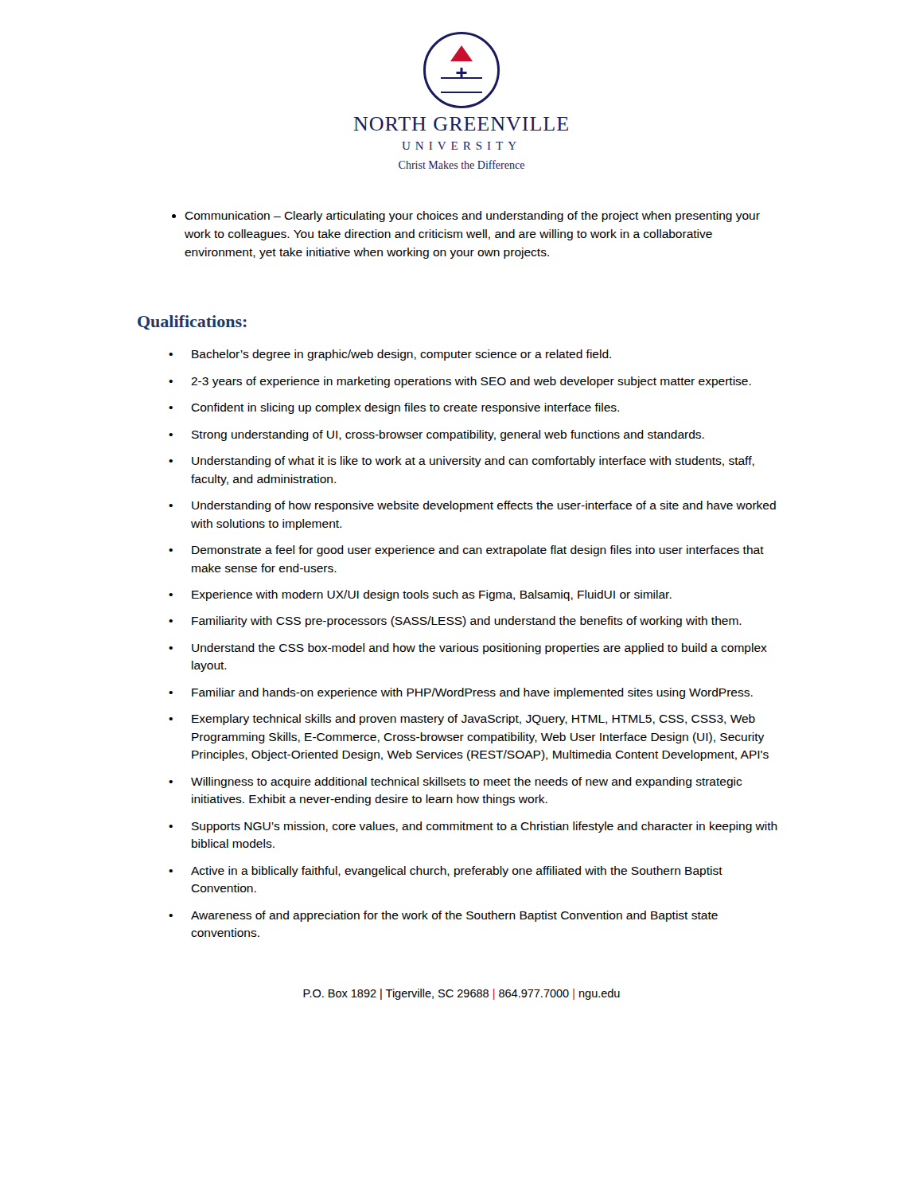NORTH GREENVILLE
UNIVERSITY
Christ Makes the Difference
Communication – Clearly articulating your choices and understanding of the project when presenting your work to colleagues. You take direction and criticism well, and are willing to work in a collaborative environment, yet take initiative when working on your own projects.
Qualifications:
Bachelor’s degree in graphic/web design, computer science or a related field.
2-3 years of experience in marketing operations with SEO and web developer subject matter expertise.
Confident in slicing up complex design files to create responsive interface files.
Strong understanding of UI, cross-browser compatibility, general web functions and standards.
Understanding of what it is like to work at a university and can comfortably interface with students, staff, faculty, and administration.
Understanding of how responsive website development effects the user-interface of a site and have worked with solutions to implement.
Demonstrate a feel for good user experience and can extrapolate flat design files into user interfaces that make sense for end-users.
Experience with modern UX/UI design tools such as Figma, Balsamiq, FluidUI or similar.
Familiarity with CSS pre-processors (SASS/LESS) and understand the benefits of working with them.
Understand the CSS box-model and how the various positioning properties are applied to build a complex layout.
Familiar and hands-on experience with PHP/WordPress and have implemented sites using WordPress.
Exemplary technical skills and proven mastery of JavaScript, JQuery, HTML, HTML5, CSS, CSS3, Web Programming Skills, E-Commerce, Cross-browser compatibility, Web User Interface Design (UI), Security Principles, Object-Oriented Design, Web Services (REST/SOAP), Multimedia Content Development, API's
Willingness to acquire additional technical skillsets to meet the needs of new and expanding strategic initiatives. Exhibit a never-ending desire to learn how things work.
Supports NGU’s mission, core values, and commitment to a Christian lifestyle and character in keeping with biblical models.
Active in a biblically faithful, evangelical church, preferably one affiliated with the Southern Baptist Convention.
Awareness of and appreciation for the work of the Southern Baptist Convention and Baptist state conventions.
P.O. Box 1892 | Tigerville, SC 29688 | 864.977.7000 | ngu.edu